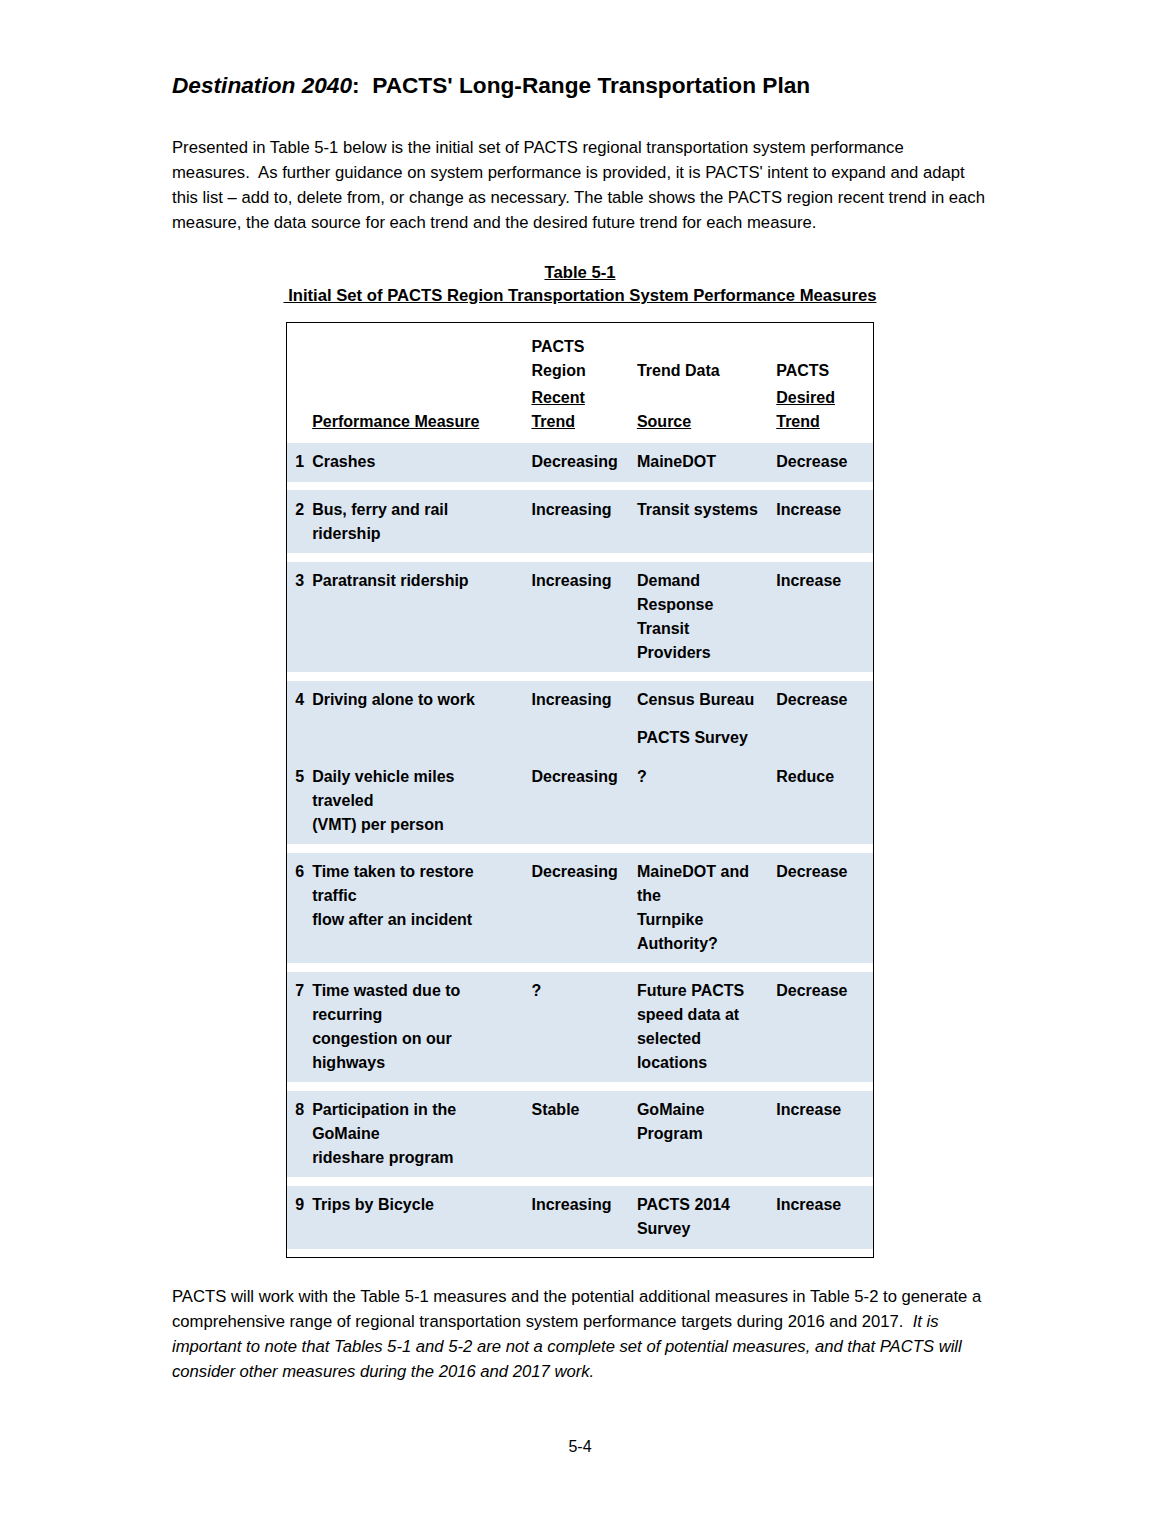Destination 2040: PACTS' Long-Range Transportation Plan
Presented in Table 5-1 below is the initial set of PACTS regional transportation system performance measures. As further guidance on system performance is provided, it is PACTS' intent to expand and adapt this list – add to, delete from, or change as necessary. The table shows the PACTS region recent trend in each measure, the data source for each trend and the desired future trend for each measure.
Table 5-1
Initial Set of PACTS Region Transportation System Performance Measures
| | | PACTS Region | Trend Data | PACTS |
| --- | --- | --- | --- | --- |
| | Performance Measure | Recent Trend | Source | Desired Trend |
| 1 | Crashes | Decreasing | MaineDOT | Decrease |
| 2 | Bus, ferry and rail ridership | Increasing | Transit systems | Increase |
| 3 | Paratransit ridership | Increasing | Demand Response Transit Providers | Increase |
| 4 | Driving alone to work | Increasing | Census Bureau | Decrease |
| | | | PACTS Survey | |
| 5 | Daily vehicle miles traveled (VMT) per person | Decreasing | ? | Reduce |
| 6 | Time taken to restore traffic flow after an incident | Decreasing | MaineDOT and the Turnpike Authority? | Decrease |
| 7 | Time wasted due to recurring congestion on our highways | ? | Future PACTS speed data at selected locations | Decrease |
| 8 | Participation in the GoMaine rideshare program | Stable | GoMaine Program | Increase |
| 9 | Trips by Bicycle | Increasing | PACTS 2014 Survey | Increase |
PACTS will work with the Table 5-1 measures and the potential additional measures in Table 5-2 to generate a comprehensive range of regional transportation system performance targets during 2016 and 2017. It is important to note that Tables 5-1 and 5-2 are not a complete set of potential measures, and that PACTS will consider other measures during the 2016 and 2017 work.
5-4